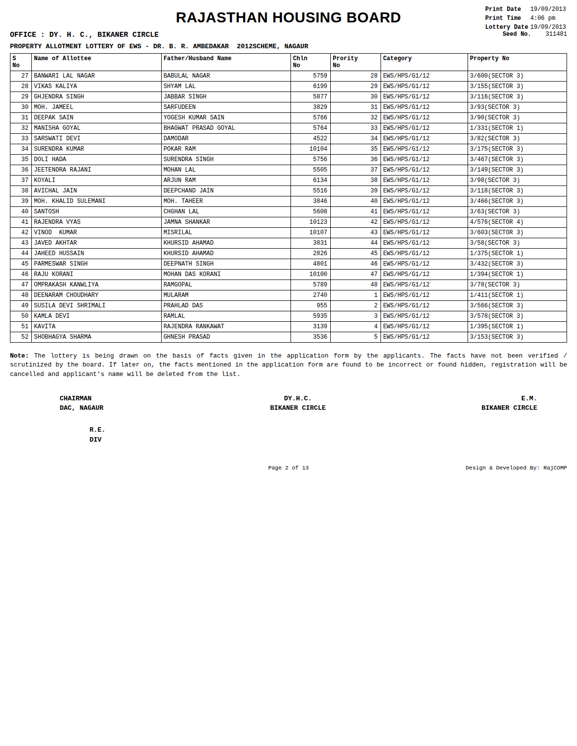| Print Date | 19/09/2013 |
| Print Time | 4:06 pm |
| Lottery Date | 19/09/2013 |
RAJASTHAN HOUSING BOARD
OFFICE : DY. H. C., BIKANER CIRCLE Seed No. 311481
PROPERTY ALLOTMENT LOTTERY OF EWS - DR. B. R. AMBEDAKAR 2012SCHEME, NAGAUR
| S No | Name of Allottee | Father/Husband Name | Chln No | Prority No | Category | Property No |
| --- | --- | --- | --- | --- | --- | --- |
| 27 | BANWARI LAL NAGAR | BABULAL NAGAR | 5759 | 28 | EWS/HPS/G1/12 | 3/600(SECTOR 3) |
| 28 | VIKAS KALIYA | SHYAM LAL | 6199 | 29 | EWS/HPS/G1/12 | 3/155(SECTOR 3) |
| 29 | GHJENDRA SINGH | JABBAR SINGH | 5877 | 30 | EWS/HPS/G1/12 | 3/116(SECTOR 3) |
| 30 | MOH. JAMEEL | SARFUDEEN | 3829 | 31 | EWS/HPS/G1/12 | 3/93(SECTOR 3) |
| 31 | DEEPAK SAIN | YOGESH KUMAR SAIN | 5766 | 32 | EWS/HPS/G1/12 | 3/90(SECTOR 3) |
| 32 | MANISHA GOYAL | BHAGWAT PRASAD GOYAL | 5764 | 33 | EWS/HPS/G1/12 | 1/331(SECTOR 1) |
| 33 | SARSWATI DEVI | DAMODAR | 4522 | 34 | EWS/HPS/G1/12 | 3/82(SECTOR 3) |
| 34 | SURENDRA KUMAR | POKAR RAM | 10104 | 35 | EWS/HPS/G1/12 | 3/175(SECTOR 3) |
| 35 | DOLI HADA | SURENDRA SINGH | 5756 | 36 | EWS/HPS/G1/12 | 3/467(SECTOR 3) |
| 36 | JEETENDRA RAJANI | MOHAN LAL | 5505 | 37 | EWS/HPS/G1/12 | 3/149(SECTOR 3) |
| 37 | KOYALI | ARJUN RAM | 6134 | 38 | EWS/HPS/G1/12 | 3/98(SECTOR 3) |
| 38 | AVICHAL JAIN | DEEPCHAND JAIN | 5516 | 39 | EWS/HPS/G1/12 | 3/118(SECTOR 3) |
| 39 | MOH. KHALID SULEMANI | MOH. TAHEER | 3846 | 40 | EWS/HPS/G1/12 | 3/466(SECTOR 3) |
| 40 | SANTOSH | CHGHAN LAL | 5608 | 41 | EWS/HPS/G1/12 | 3/63(SECTOR 3) |
| 41 | RAJENDRA VYAS | JAMNA SHANKAR | 10123 | 42 | EWS/HPS/G1/12 | 4/576(SECTOR 4) |
| 42 | VINOD KUMAR | MISRILAL | 10107 | 43 | EWS/HPS/G1/12 | 3/603(SECTOR 3) |
| 43 | JAVED AKHTAR | KHURSID AHAMAD | 3831 | 44 | EWS/HPS/G1/12 | 3/58(SECTOR 3) |
| 44 | JAHEED HUSSAIN | KHURSID AHAMAD | 2826 | 45 | EWS/HPS/G1/12 | 1/375(SECTOR 1) |
| 45 | PARMESWAR SINGH | DEEPNATH SINGH | 4801 | 46 | EWS/HPS/G1/12 | 3/432(SECTOR 3) |
| 46 | RAJU KORANI | MOHAN DAS KORANI | 10100 | 47 | EWS/HPS/G1/12 | 1/394(SECTOR 1) |
| 47 | OMPRAKASH KANWLIYA | RAMGOPAL | 5789 | 48 | EWS/HPS/G1/12 | 3/78(SECTOR 3) |
| 48 | DEENARAM CHOUDHARY | MULARAM | 2740 | 1 | EWS/HPS/G1/12 | 1/411(SECTOR 1) |
| 49 | SUSILA DEVI SHRIMALI | PRAHLAD DAS | 955 | 2 | EWS/HPS/G1/12 | 3/566(SECTOR 3) |
| 50 | KAMLA DEVI | RAMLAL | 5935 | 3 | EWS/HPS/G1/12 | 3/578(SECTOR 3) |
| 51 | KAVITA | RAJENDRA RANKAWAT | 3139 | 4 | EWS/HPS/G1/12 | 1/395(SECTOR 1) |
| 52 | SHOBHAGYA SHARMA | GHNESH PRASAD | 3536 | 5 | EWS/HPS/G1/12 | 3/153(SECTOR 3) |
Note: The lottery is being drawn on the basis of facts given in the application form by the applicants. The facts have not been verified / scrutinized by the board. If later on, the facts mentioned in the application form are found to be incorrect or found hidden, registration will be cancelled and applicant's name will be deleted from the list.
| CHAIRMAN | DY.H.C. | E.M. |
| DAC, NAGAUR | BIKANER CIRCLE | BIKANER CIRCLE |
R.E.
DIV
Page 2 of 13
Design & Developed By: RajCOMP